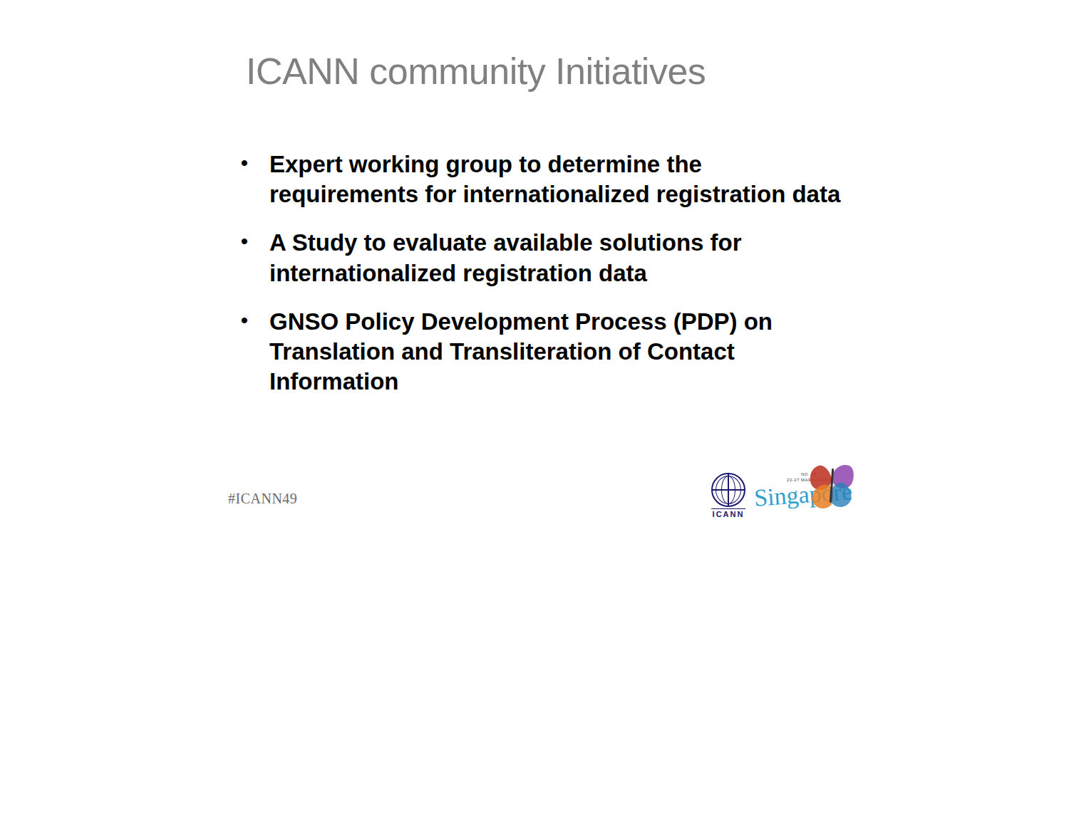ICANN community Initiatives
Expert working group to determine the requirements for internationalized registration data
A Study to evaluate available solutions for internationalized registration data
GNSO Policy Development Process (PDP) on Translation and Transliteration of Contact Information
#ICANN49
ICANN
NO. 49
23-27 MARCH 2014
Singapore